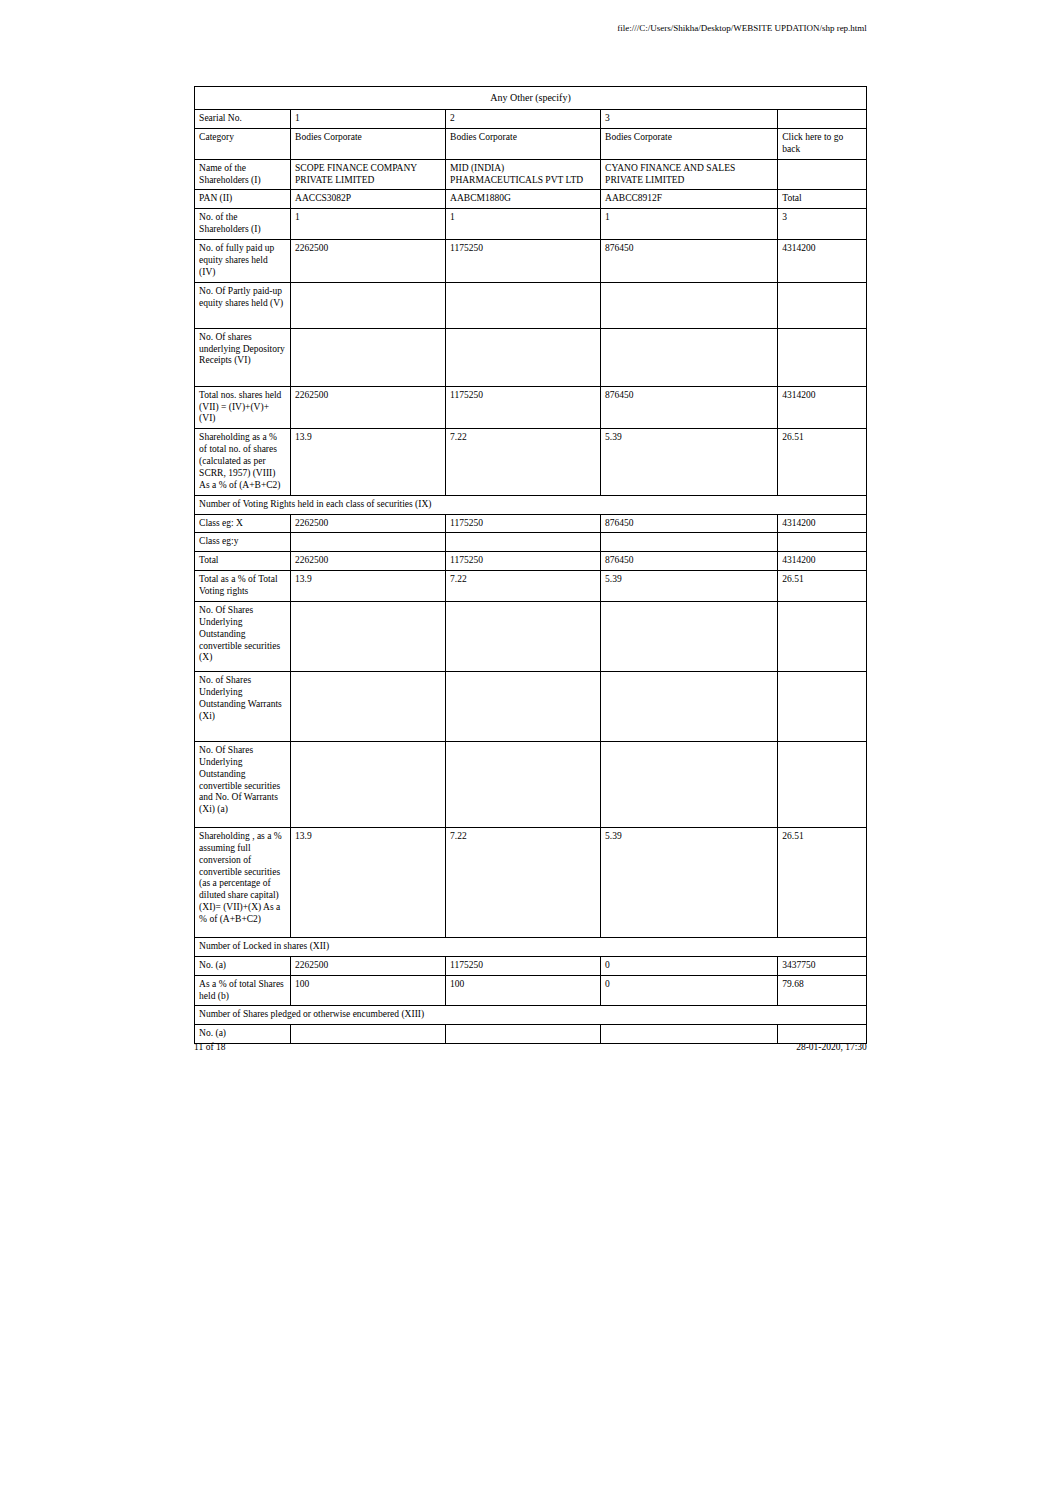file:///C:/Users/Shikha/Desktop/WEBSITE UPDATION/shp rep.html
| Any Other (specify) |
| Searial No. | 1 | 2 | 3 | |
| Category | Bodies Corporate | Bodies Corporate | Bodies Corporate | Click here to go back |
| Name of the Shareholders (I) | SCOPE FINANCE COMPANY PRIVATE LIMITED | MID (INDIA) PHARMACEUTICALS PVT LTD | CYANO FINANCE AND SALES PRIVATE LIMITED | |
| PAN (II) | AACCS3082P | AABCM1880G | AABCC8912F | Total |
| No. of the Shareholders (I) | 1 | 1 | 1 | 3 |
| No. of fully paid up equity shares held (IV) | 2262500 | 1175250 | 876450 | 4314200 |
| No. Of Partly paid-up equity shares held (V) | | | | |
| No. Of shares underlying Depository Receipts (VI) | | | | |
| Total nos. shares held (VII) = (IV)+(V)+ (VI) | 2262500 | 1175250 | 876450 | 4314200 |
| Shareholding as a % of total no. of shares (calculated as per SCRR, 1957) (VIII) As a % of (A+B+C2) | 13.9 | 7.22 | 5.39 | 26.51 |
| Number of Voting Rights held in each class of securities (IX) |
| Class eg: X | 2262500 | 1175250 | 876450 | 4314200 |
| Class eg:y | | | | |
| Total | 2262500 | 1175250 | 876450 | 4314200 |
| Total as a % of Total Voting rights | 13.9 | 7.22 | 5.39 | 26.51 |
| No. Of Shares Underlying Outstanding convertible securities (X) | | | | |
| No. of Shares Underlying Outstanding Warrants (Xi) | | | | |
| No. Of Shares Underlying Outstanding convertible securities and No. Of Warrants (Xi) (a) | | | | |
| Shareholding , as a % assuming full conversion of convertible securities (as a percentage of diluted share capital) (XI)= (VII)+(X) As a % of (A+B+C2) | 13.9 | 7.22 | 5.39 | 26.51 |
| Number of Locked in shares (XII) |
| No. (a) | 2262500 | 1175250 | 0 | 3437750 |
| As a % of total Shares held (b) | 100 | 100 | 0 | 79.68 |
| Number of Shares pledged or otherwise encumbered (XIII) |
| No. (a) | | | | |
11 of 18
28-01-2020, 17:30